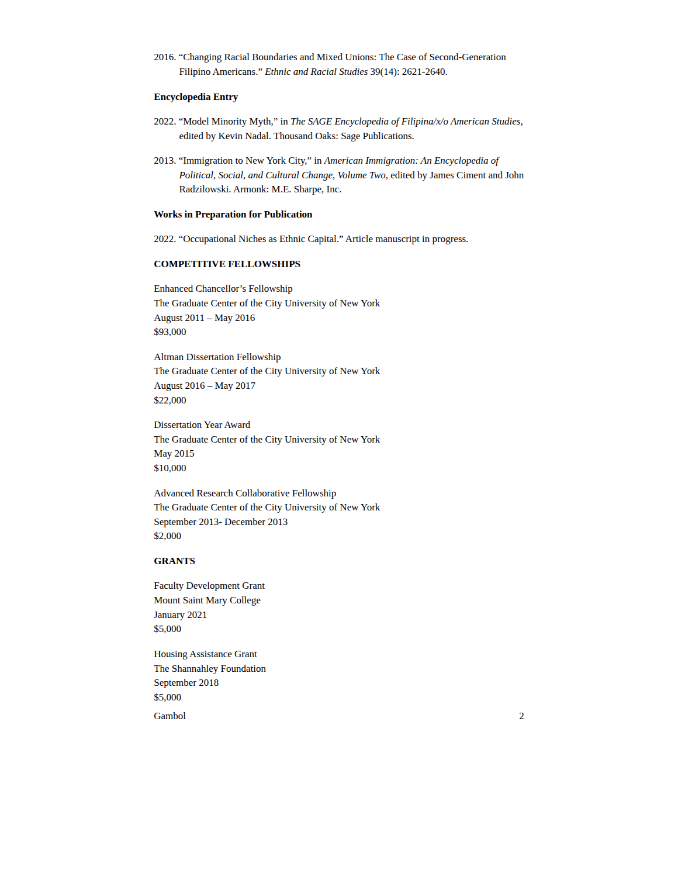2016. “Changing Racial Boundaries and Mixed Unions: The Case of Second-Generation Filipino Americans.” Ethnic and Racial Studies 39(14): 2621-2640.
Encyclopedia Entry
2022. “Model Minority Myth,” in The SAGE Encyclopedia of Filipina/x/o American Studies, edited by Kevin Nadal. Thousand Oaks: Sage Publications.
2013. “Immigration to New York City,” in American Immigration: An Encyclopedia of Political, Social, and Cultural Change, Volume Two, edited by James Ciment and John Radzilowski. Armonk: M.E. Sharpe, Inc.
Works in Preparation for Publication
2022. “Occupational Niches as Ethnic Capital.” Article manuscript in progress.
COMPETITIVE FELLOWSHIPS
Enhanced Chancellor’s Fellowship
The Graduate Center of the City University of New York
August 2011 – May 2016
$93,000
Altman Dissertation Fellowship
The Graduate Center of the City University of New York
August 2016 – May 2017
$22,000
Dissertation Year Award
The Graduate Center of the City University of New York
May 2015
$10,000
Advanced Research Collaborative Fellowship
The Graduate Center of the City University of New York
September 2013- December 2013
$2,000
GRANTS
Faculty Development Grant
Mount Saint Mary College
January 2021
$5,000
Housing Assistance Grant
The Shannahley Foundation
September 2018
$5,000
Gambol 2